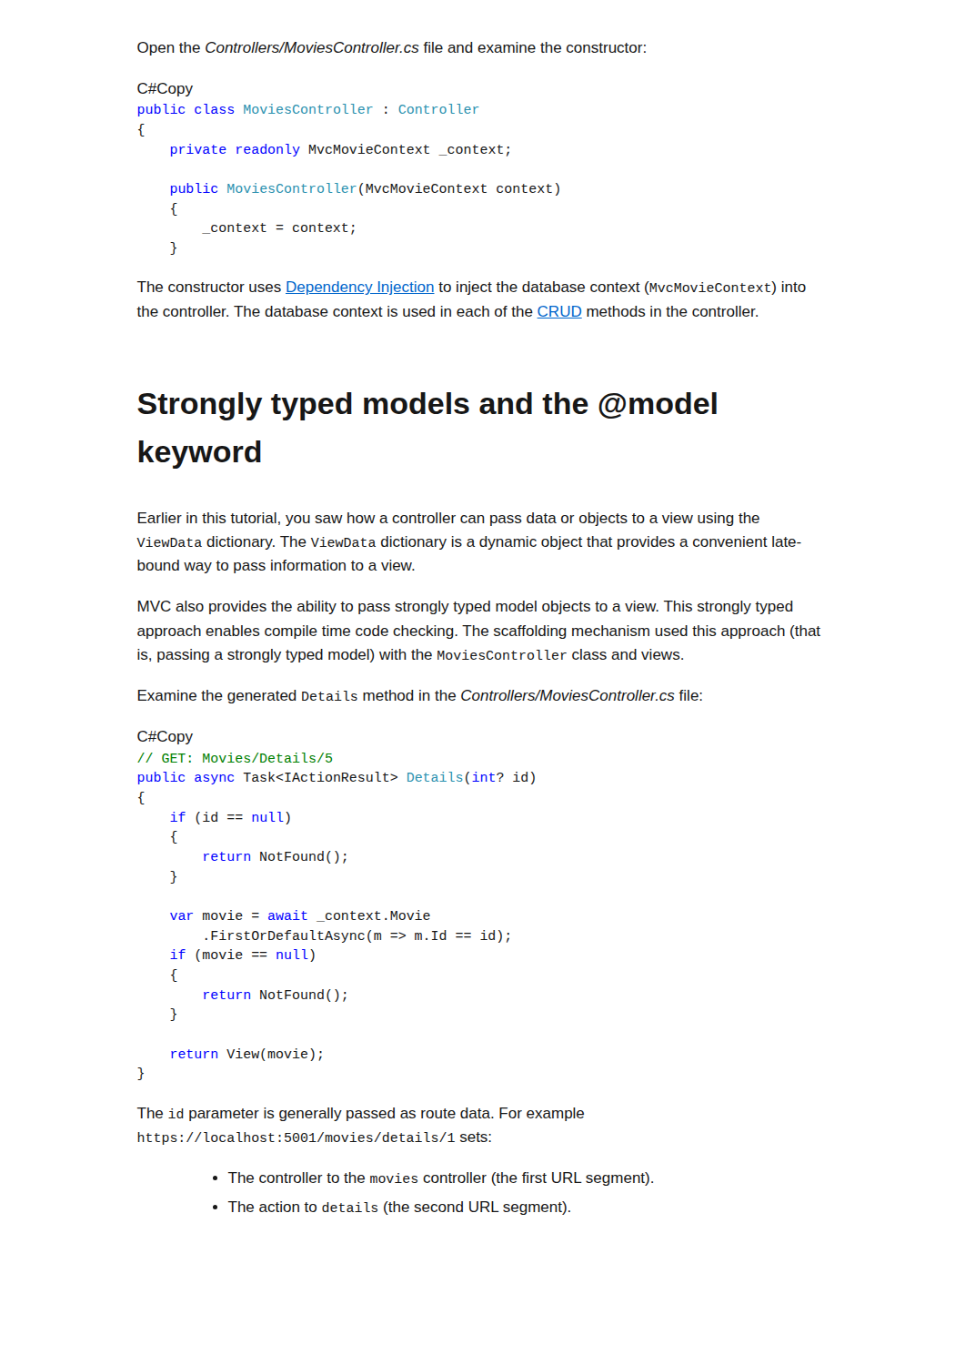Open the Controllers/MoviesController.cs file and examine the constructor:
C#Copy
public class MoviesController : Controller
{
    private readonly MvcMovieContext _context;

    public MoviesController(MvcMovieContext context)
    {
        _context = context;
    }
The constructor uses Dependency Injection to inject the database context (MvcMovieContext) into the controller. The database context is used in each of the CRUD methods in the controller.
Strongly typed models and the @model keyword
Earlier in this tutorial, you saw how a controller can pass data or objects to a view using the ViewData dictionary. The ViewData dictionary is a dynamic object that provides a convenient late-bound way to pass information to a view.
MVC also provides the ability to pass strongly typed model objects to a view. This strongly typed approach enables compile time code checking. The scaffolding mechanism used this approach (that is, passing a strongly typed model) with the MoviesController class and views.
Examine the generated Details method in the Controllers/MoviesController.cs file:
C#Copy
// GET: Movies/Details/5
public async Task<IActionResult> Details(int? id)
{
    if (id == null)
    {
        return NotFound();
    }

    var movie = await _context.Movie
        .FirstOrDefaultAsync(m => m.Id == id);
    if (movie == null)
    {
        return NotFound();
    }

    return View(movie);
}
The id parameter is generally passed as route data. For example https://localhost:5001/movies/details/1 sets:
The controller to the movies controller (the first URL segment).
The action to details (the second URL segment).